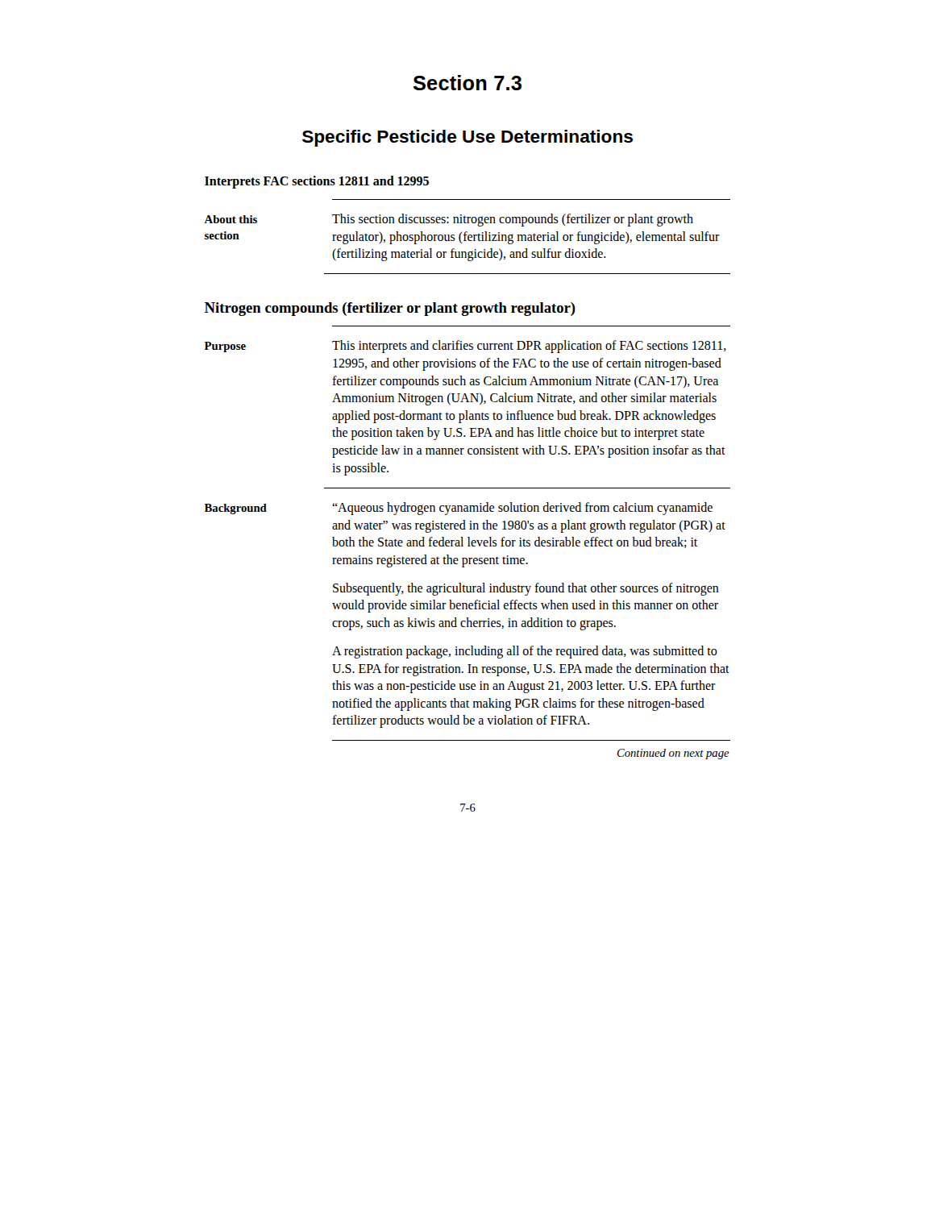Section 7.3
Specific Pesticide Use Determinations
Interprets FAC sections 12811 and 12995
About this
section
This section discusses: nitrogen compounds (fertilizer or plant growth regulator), phosphorous (fertilizing material or fungicide), elemental sulfur (fertilizing material or fungicide), and sulfur dioxide.
Nitrogen compounds (fertilizer or plant growth regulator)
Purpose
This interprets and clarifies current DPR application of FAC sections 12811, 12995, and other provisions of the FAC to the use of certain nitrogen-based fertilizer compounds such as Calcium Ammonium Nitrate (CAN-17), Urea Ammonium Nitrogen (UAN), Calcium Nitrate, and other similar materials applied post-dormant to plants to influence bud break. DPR acknowledges the position taken by U.S. EPA and has little choice but to interpret state pesticide law in a manner consistent with U.S. EPA’s position insofar as that is possible.
Background
“Aqueous hydrogen cyanamide solution derived from calcium cyanamide and water” was registered in the 1980's as a plant growth regulator (PGR) at both the State and federal levels for its desirable effect on bud break; it remains registered at the present time.
Subsequently, the agricultural industry found that other sources of nitrogen would provide similar beneficial effects when used in this manner on other crops, such as kiwis and cherries, in addition to grapes.
A registration package, including all of the required data, was submitted to U.S. EPA for registration. In response, U.S. EPA made the determination that this was a non-pesticide use in an August 21, 2003 letter. U.S. EPA further notified the applicants that making PGR claims for these nitrogen-based fertilizer products would be a violation of FIFRA.
Continued on next page
7-6